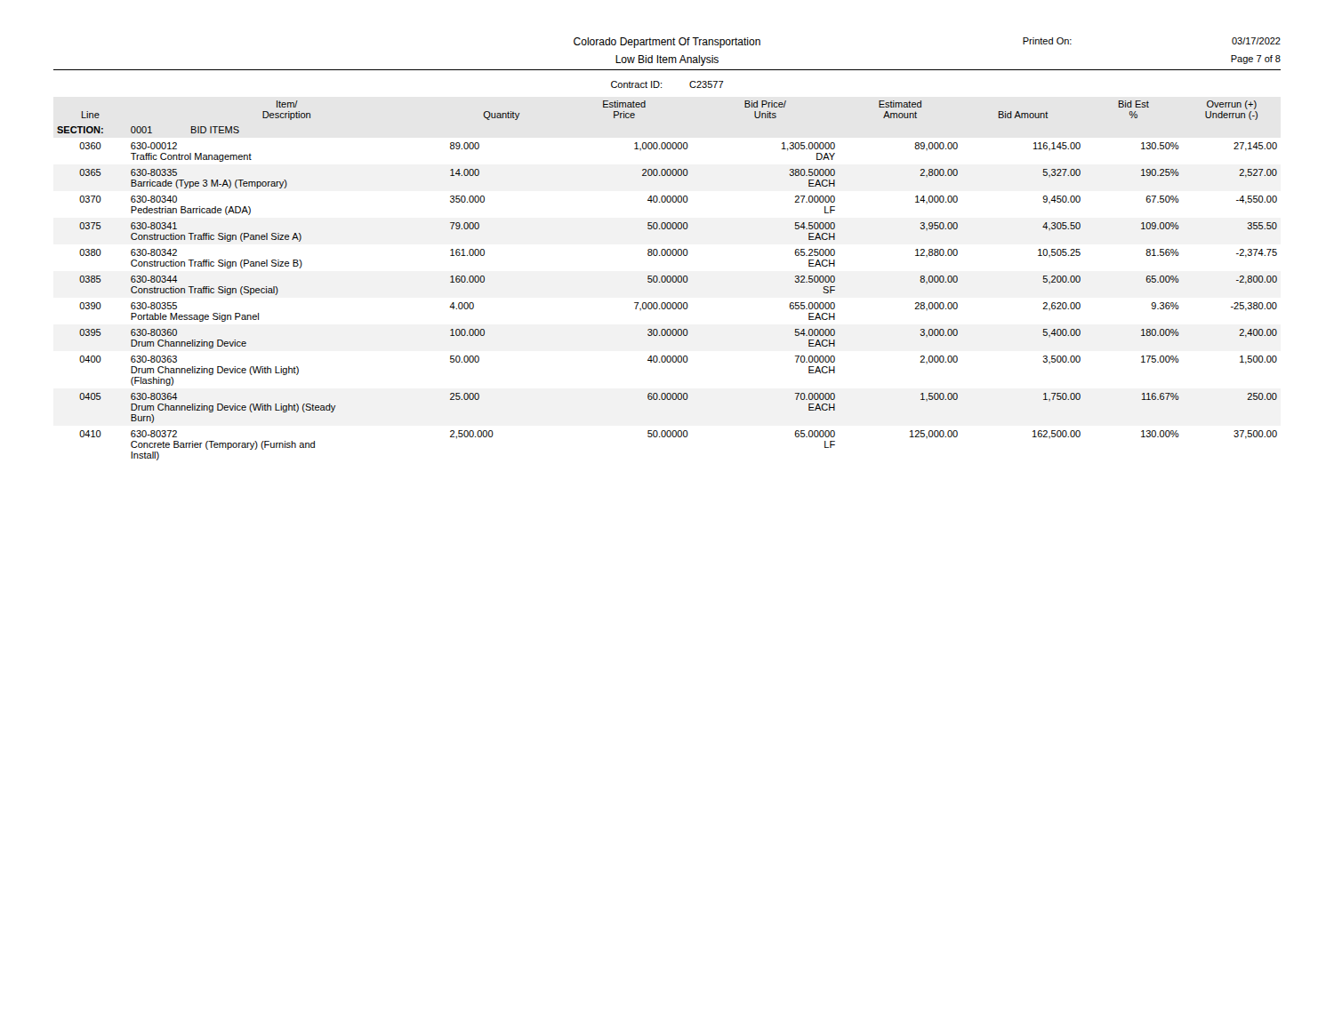| | Colorado Department Of Transportation | Printed On: | 03/17/2022 |
| | Low Bid Item Analysis | Page 7 of 8 |
Contract ID: C23577
| Line | Item/ Description | Quantity | Estimated Price | Bid Price/ Units | Estimated Amount | Bid Amount | Bid Est % | Overrun (+) Underrun (-) |
| --- | --- | --- | --- | --- | --- | --- | --- | --- |
| SECTION: | 0001 BID ITEMS | | | | | | | |
| 0360 | 630-00012 Traffic Control Management | 89.000 | 1,000.00000 | 1,305.00000 DAY | 89,000.00 | 116,145.00 | 130.50% | 27,145.00 |
| 0365 | 630-80335 Barricade (Type 3 M-A) (Temporary) | 14.000 | 200.00000 | 380.50000 EACH | 2,800.00 | 5,327.00 | 190.25% | 2,527.00 |
| 0370 | 630-80340 Pedestrian Barricade (ADA) | 350.000 | 40.00000 | 27.00000 LF | 14,000.00 | 9,450.00 | 67.50% | -4,550.00 |
| 0375 | 630-80341 Construction Traffic Sign (Panel Size A) | 79.000 | 50.00000 | 54.50000 EACH | 3,950.00 | 4,305.50 | 109.00% | 355.50 |
| 0380 | 630-80342 Construction Traffic Sign (Panel Size B) | 161.000 | 80.00000 | 65.25000 EACH | 12,880.00 | 10,505.25 | 81.56% | -2,374.75 |
| 0385 | 630-80344 Construction Traffic Sign (Special) | 160.000 | 50.00000 | 32.50000 SF | 8,000.00 | 5,200.00 | 65.00% | -2,800.00 |
| 0390 | 630-80355 Portable Message Sign Panel | 4.000 | 7,000.00000 | 655.00000 EACH | 28,000.00 | 2,620.00 | 9.36% | -25,380.00 |
| 0395 | 630-80360 Drum Channelizing Device | 100.000 | 30.00000 | 54.00000 EACH | 3,000.00 | 5,400.00 | 180.00% | 2,400.00 |
| 0400 | 630-80363 Drum Channelizing Device (With Light) (Flashing) | 50.000 | 40.00000 | 70.00000 EACH | 2,000.00 | 3,500.00 | 175.00% | 1,500.00 |
| 0405 | 630-80364 Drum Channelizing Device (With Light) (Steady Burn) | 25.000 | 60.00000 | 70.00000 EACH | 1,500.00 | 1,750.00 | 116.67% | 250.00 |
| 0410 | 630-80372 Concrete Barrier (Temporary) (Furnish and Install) | 2,500.000 | 50.00000 | 65.00000 LF | 125,000.00 | 162,500.00 | 130.00% | 37,500.00 |